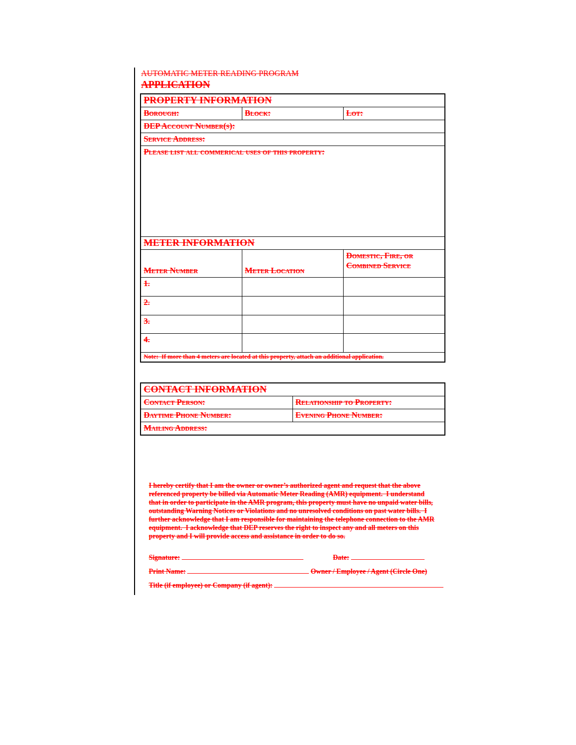AUTOMATIC METER READING PROGRAM
APPLICATION
| PROPERTY INFORMATION |
| Borough: | Block: | Lot: |
| DEP Account Number(s): |
| Service Address: |
| Please list all commerical uses of this property: |
| METER INFORMATION |
| Meter Number | Meter Location | Domestic, Fire, or Combined Service |
| 1. | | |
| 2. | | |
| 3. | | |
| 4. | | |
| Note: If more than 4 meters are located at this property, attach an additional application. |
| CONTACT INFORMATION |
| Contact Person: | Relationship to Property: |
| Daytime Phone Number: | Evening Phone Number: |
| Mailing Address: |
I hereby certify that I am the owner or owner’s authorized agent and request that the above referenced property be billed via Automatic Meter Reading (AMR) equipment. I understand that in order to participate in the AMR program, this property must have no unpaid water bills, outstanding Warning Notices or Violations and no unresolved conditions on past water bills. I further acknowledge that I am responsible for maintaining the telephone connection to the AMR equipment. I acknowledge that DEP reserves the right to inspect any and all meters on this property and I will provide access and assistance in order to do so.
Signature: Date:
Print Name: Owner / Employee / Agent (Circle One)
Title (if employee) or Company (if agent):